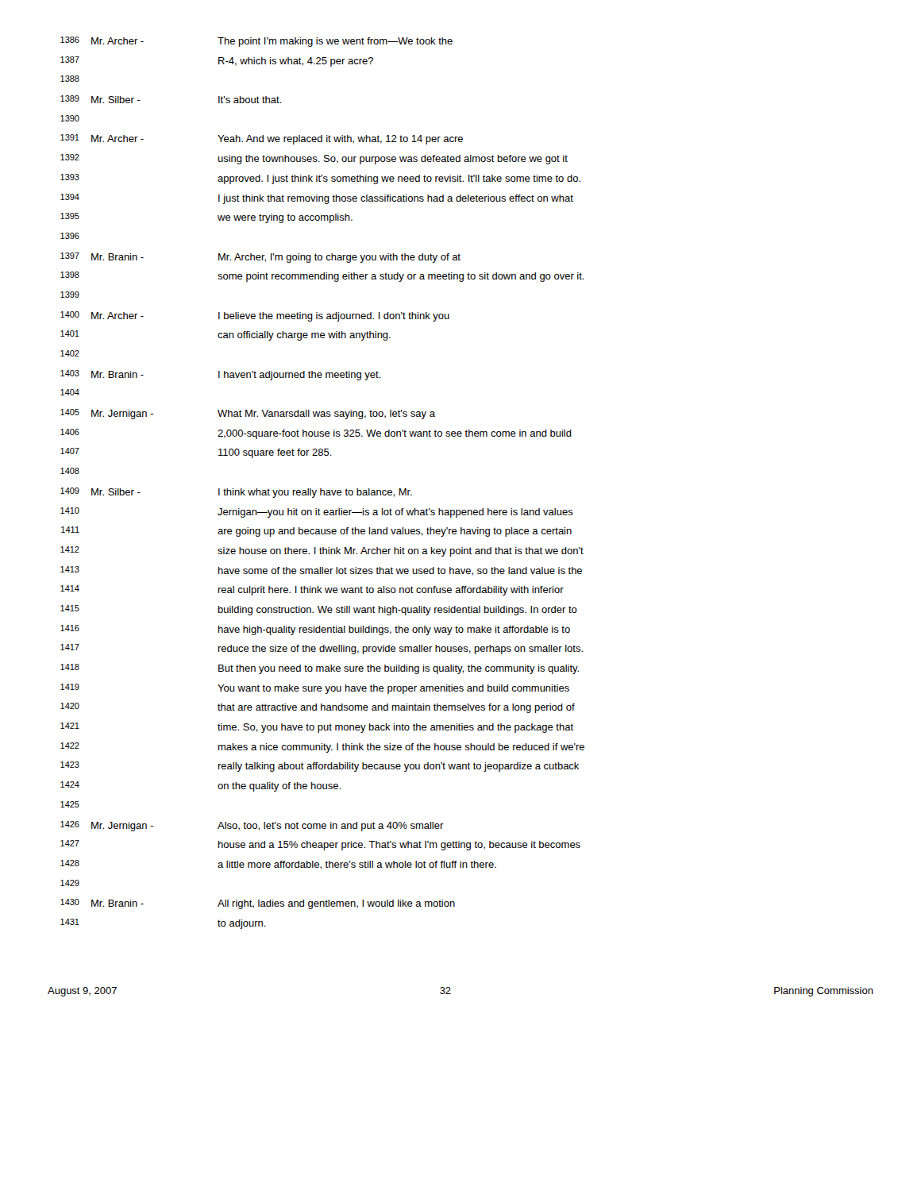| 1386 | Mr. Archer - | The point I'm making is we went from—We took the |
| 1387 | | R-4, which is what, 4.25 per acre? |
| 1388 | | |
| 1389 | Mr. Silber - | It's about that. |
| 1390 | | |
| 1391 | Mr. Archer - | Yeah. And we replaced it with, what, 12 to 14 per acre |
| 1392 | | using the townhouses. So, our purpose was defeated almost before we got it |
| 1393 | | approved. I just think it's something we need to revisit. It'll take some time to do. |
| 1394 | | I just think that removing those classifications had a deleterious effect on what |
| 1395 | | we were trying to accomplish. |
| 1396 | | |
| 1397 | Mr. Branin - | Mr. Archer, I'm going to charge you with the duty of at |
| 1398 | | some point recommending either a study or a meeting to sit down and go over it. |
| 1399 | | |
| 1400 | Mr. Archer - | I believe the meeting is adjourned. I don't think you |
| 1401 | | can officially charge me with anything. |
| 1402 | | |
| 1403 | Mr. Branin - | I haven't adjourned the meeting yet. |
| 1404 | | |
| 1405 | Mr. Jernigan - | What Mr. Vanarsdall was saying, too, let's say a |
| 1406 | | 2,000-square-foot house is 325. We don't want to see them come in and build |
| 1407 | | 1100 square feet for 285. |
| 1408 | | |
| 1409 | Mr. Silber - | I think what you really have to balance, Mr. |
| 1410 | | Jernigan—you hit on it earlier—is a lot of what's happened here is land values |
| 1411 | | are going up and because of the land values, they're having to place a certain |
| 1412 | | size house on there. I think Mr. Archer hit on a key point and that is that we don't |
| 1413 | | have some of the smaller lot sizes that we used to have, so the land value is the |
| 1414 | | real culprit here. I think we want to also not confuse affordability with inferior |
| 1415 | | building construction. We still want high-quality residential buildings. In order to |
| 1416 | | have high-quality residential buildings, the only way to make it affordable is to |
| 1417 | | reduce the size of the dwelling, provide smaller houses, perhaps on smaller lots. |
| 1418 | | But then you need to make sure the building is quality, the community is quality. |
| 1419 | | You want to make sure you have the proper amenities and build communities |
| 1420 | | that are attractive and handsome and maintain themselves for a long period of |
| 1421 | | time. So, you have to put money back into the amenities and the package that |
| 1422 | | makes a nice community. I think the size of the house should be reduced if we're |
| 1423 | | really talking about affordability because you don't want to jeopardize a cutback |
| 1424 | | on the quality of the house. |
| 1425 | | |
| 1426 | Mr. Jernigan - | Also, too, let's not come in and put a 40% smaller |
| 1427 | | house and a 15% cheaper price. That's what I'm getting to, because it becomes |
| 1428 | | a little more affordable, there's still a whole lot of fluff in there. |
| 1429 | | |
| 1430 | Mr. Branin - | All right, ladies and gentlemen, I would like a motion |
| 1431 | | to adjourn. |
August 9, 2007 32 Planning Commission